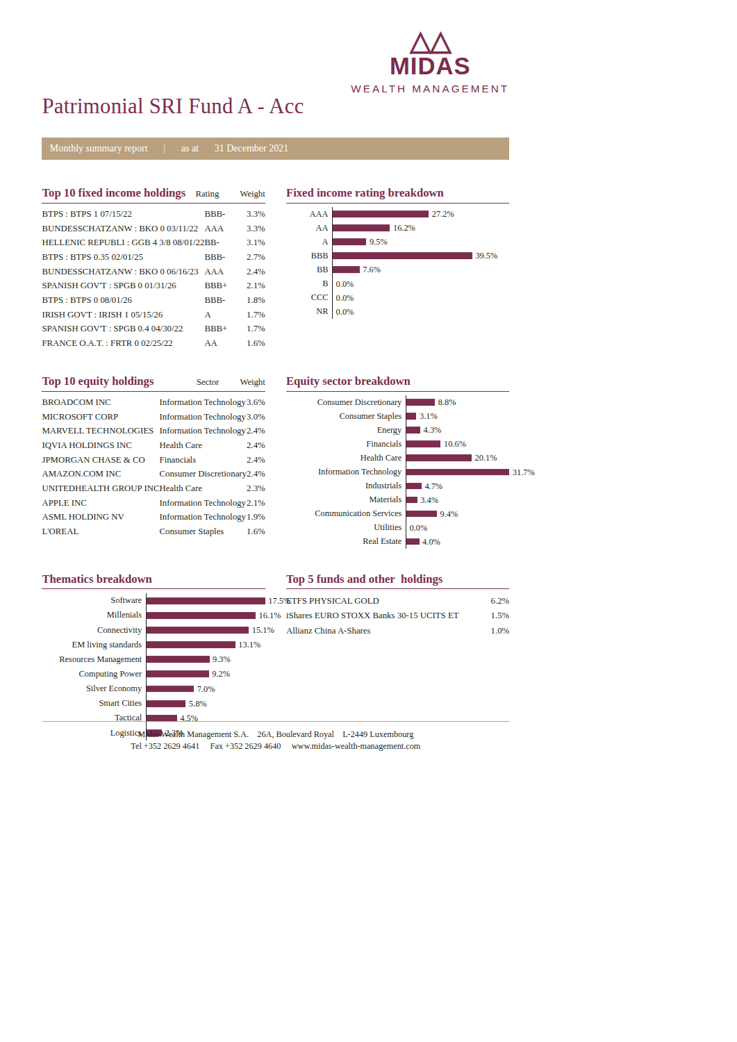△△
MIDAS
WEALTH MANAGEMENT
Patrimonial SRI Fund A - Acc
Monthly summary report | as at 31 December 2021
Top 10 fixed income holdings
Rating Weight
| BTPS : BTPS 1 07/15/22 | BBB- | 3.3% |
| BUNDESSCHATZANW : BKO 0 03/11/22 | AAA | 3.3% |
| HELLENIC REPUBLI : GGB 4 3/8 08/01/22 | BB- | 3.1% |
| BTPS : BTPS 0.35 02/01/25 | BBB- | 2.7% |
| BUNDESSCHATZANW : BKO 0 06/16/23 | AAA | 2.4% |
| SPANISH GOV'T : SPGB 0 01/31/26 | BBB+ | 2.1% |
| BTPS : BTPS 0 08/01/26 | BBB- | 1.8% |
| IRISH GOVT : IRISH 1 05/15/26 | A | 1.7% |
| SPANISH GOV'T : SPGB 0.4 04/30/22 | BBB+ | 1.7% |
| FRANCE O.A.T. : FRTR 0 02/25/22 | AA | 1.6% |
Fixed income rating breakdown
AAA
27.2%
AA
16.2%
A
9.5%
BBB
39.5%
BB
7.6%
B
0.0%
CCC
0.0%
NR
0.0%
Top 10 equity holdings
Sector Weight
| BROADCOM INC | Information Technology | 3.6% |
| MICROSOFT CORP | Information Technology | 3.0% |
| MARVELL TECHNOLOGIES | Information Technology | 2.4% |
| IQVIA HOLDINGS INC | Health Care | 2.4% |
| JPMORGAN CHASE & CO | Financials | 2.4% |
| AMAZON.COM INC | Consumer Discretionary | 2.4% |
| UNITEDHEALTH GROUP INC | Health Care | 2.3% |
| APPLE INC | Information Technology | 2.1% |
| ASML HOLDING NV | Information Technology | 1.9% |
| L'OREAL | Consumer Staples | 1.6% |
Equity sector breakdown
Consumer Discretionary
8.8%
Consumer Staples
3.1%
Energy
4.3%
Financials
10.6%
Health Care
20.1%
Information Technology
31.7%
Industrials
4.7%
Materials
3.4%
Communication Services
9.4%
Utilities
0.0%
Real Estate
4.0%
Thematics breakdown
Software
17.5%
Millenials
16.1%
Connectivity
15.1%
EM living standards
13.1%
Resources Management
9.3%
Computing Power
9.2%
Silver Economy
7.0%
Smart Cities
5.8%
Tactical
4.5%
Logistics
2.3%
Top 5 funds and other holdings
| ETFS PHYSICAL GOLD | 6.2% |
| iShares EURO STOXX Banks 30-15 UCITS ET | 1.5% |
| Allianz China A-Shares | 1.0% |
Midas Wealth Management S.A. 26A, Boulevard Royal L-2449 Luxembourg
Tel +352 2629 4641 Fax +352 2629 4640 www.midas-wealth-management.com